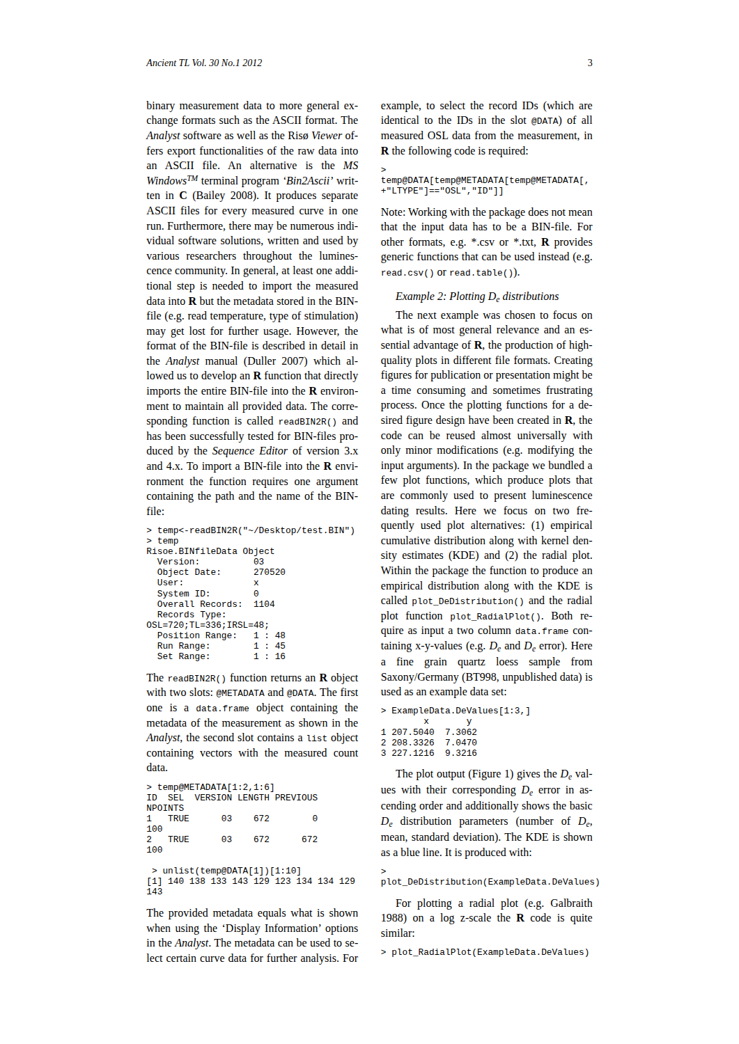Ancient TL Vol. 30 No.1 2012 3
binary measurement data to more general exchange formats such as the ASCII format. The Analyst software as well as the Risø Viewer offers export functionalities of the raw data into an ASCII file. An alternative is the MS WindowsTM terminal program ‘Bin2Ascii’ written in C (Bailey 2008). It produces separate ASCII files for every measured curve in one run. Furthermore, there may be numerous individual software solutions, written and used by various researchers throughout the luminescence community. In general, at least one additional step is needed to import the measured data into R but the metadata stored in the BIN-file (e.g. read temperature, type of stimulation) may get lost for further usage. However, the format of the BIN-file is described in detail in the Analyst manual (Duller 2007) which allowed us to develop an R function that directly imports the entire BIN-file into the R environment to maintain all provided data. The corresponding function is called readBIN2R() and has been successfully tested for BIN-files produced by the Sequence Editor of version 3.x and 4.x. To import a BIN-file into the R environment the function requires one argument containing the path and the name of the BIN-file:
> temp<-readBIN2R("~/Desktop/test.BIN")
> temp
Risoe.BINfileData Object
  Version:          03
  Object Date:      270520
  User:             x
  System ID:        0
  Overall Records:  1104
  Records Type:     OSL=720;TL=336;IRSL=48;
  Position Range:   1 : 48
  Run Range:        1 : 45
  Set Range:        1 : 16
The readBIN2R() function returns an R object with two slots: @METADATA and @DATA. The first one is a data.frame object containing the metadata of the measurement as shown in the Analyst, the second slot contains a list object containing vectors with the measured count data.
> temp@METADATA[1:2,1:6]
ID  SEL  VERSION LENGTH PREVIOUS NPOINTS
1   TRUE      03    672        0     100
2   TRUE      03    672      672     100

 > unlist(temp@DATA[1])[1:10]
[1] 140 138 133 143 129 123 134 134 129 143
The provided metadata equals what is shown when using the ‘Display Information’ options in the Analyst. The metadata can be used to select certain curve data for further analysis. For example, to select the record IDs (which are identical to the IDs in the slot @DATA) of all measured OSL data from the measurement, in R the following code is required:
> temp@DATA[temp@METADATA[temp@METADATA[,
+"LTYPE"]=="OSL","ID"]]
Note: Working with the package does not mean that the input data has to be a BIN-file. For other formats, e.g. *.csv or *.txt, R provides generic functions that can be used instead (e.g. read.csv() or read.table()).
Example 2: Plotting De distributions
The next example was chosen to focus on what is of most general relevance and an essential advantage of R, the production of high-quality plots in different file formats. Creating figures for publication or presentation might be a time consuming and sometimes frustrating process. Once the plotting functions for a desired figure design have been created in R, the code can be reused almost universally with only minor modifications (e.g. modifying the input arguments). In the package we bundled a few plot functions, which produce plots that are commonly used to present luminescence dating results. Here we focus on two frequently used plot alternatives: (1) empirical cumulative distribution along with kernel density estimates (KDE) and (2) the radial plot. Within the package the function to produce an empirical distribution along with the KDE is called plot_DeDistribution() and the radial plot function plot_RadialPlot(). Both require as input a two column data.frame containing x-y-values (e.g. De and De error). Here a fine grain quartz loess sample from Saxony/Germany (BT998, unpublished data) is used as an example data set:
> ExampleData.DeValues[1:3,]
        x       y
1 207.5040  7.3062
2 208.3326  7.0470
3 227.1216  9.3216
The plot output (Figure 1) gives the De values with their corresponding De error in ascending order and additionally shows the basic De distribution parameters (number of De, mean, standard deviation). The KDE is shown as a blue line. It is produced with:
> plot_DeDistribution(ExampleData.DeValues)
For plotting a radial plot (e.g. Galbraith 1988) on a log z-scale the R code is quite similar:
> plot_RadialPlot(ExampleData.DeValues)